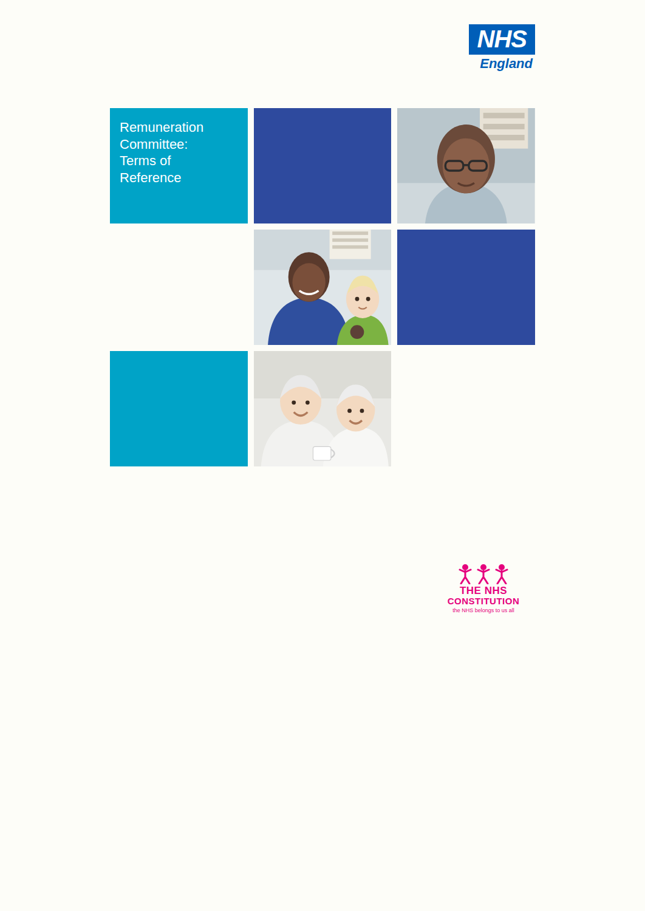NHS
England
Remuneration
Committee:
Terms of
Reference
THE NHS
CONSTITUTION
the NHS belongs to us all